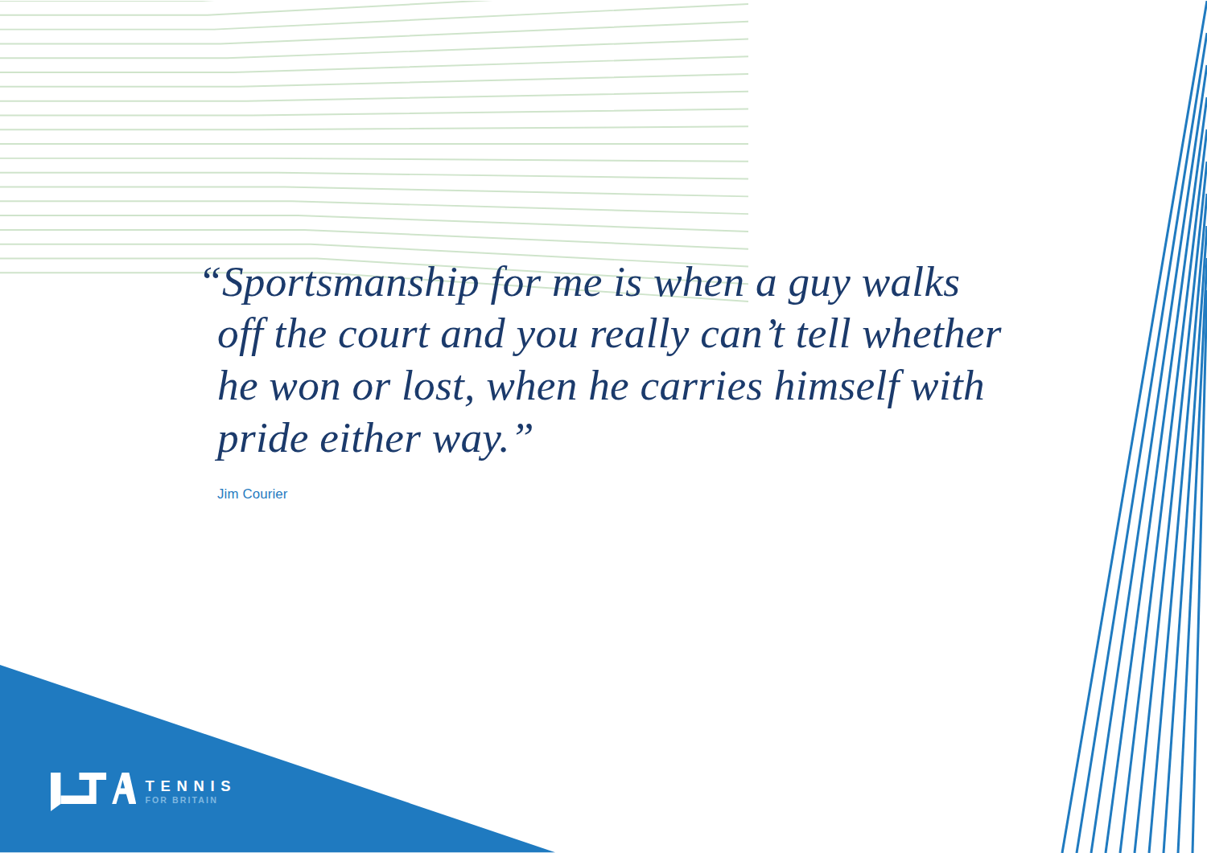“Sportsmanship for me is when a guy walks off the court and you really can’t tell whether he won or lost, when he carries himself with pride either way.”
Jim Courier
LTA TENNIS FOR BRITAIN